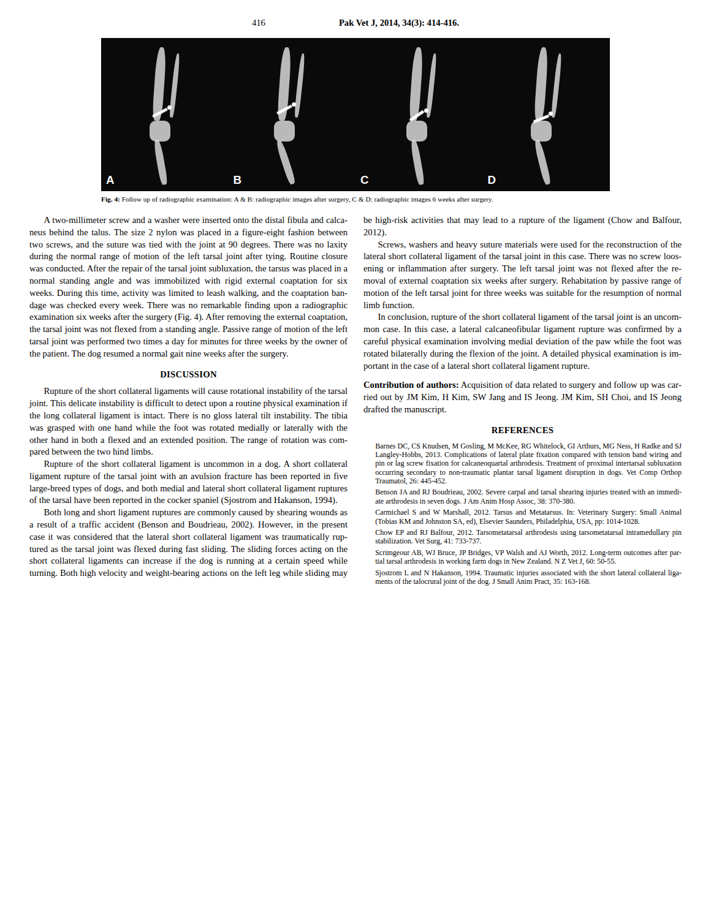416 Pak Vet J, 2014, 34(3): 414-416.
A
B
C
D
Fig. 4: Follow up of radiographic examination: A & B: radiographic images after surgery, C & D: radiographic images 6 weeks after surgery.
A two-millimeter screw and a washer were inserted onto the distal fibula and calcaneus behind the talus. The size 2 nylon was placed in a figure-eight fashion between two screws, and the suture was tied with the joint at 90 degrees. There was no laxity during the normal range of motion of the left tarsal joint after tying. Routine closure was conducted. After the repair of the tarsal joint subluxation, the tarsus was placed in a normal standing angle and was immobilized with rigid external coaptation for six weeks. During this time, activity was limited to leash walking, and the coaptation bandage was checked every week. There was no remarkable finding upon a radiographic examination six weeks after the surgery (Fig. 4). After removing the external coaptation, the tarsal joint was not flexed from a standing angle. Passive range of motion of the left tarsal joint was performed two times a day for minutes for three weeks by the owner of the patient. The dog resumed a normal gait nine weeks after the surgery.
Discussion
Rupture of the short collateral ligaments will cause rotational instability of the tarsal joint. This delicate instability is difficult to detect upon a routine physical examination if the long collateral ligament is intact. There is no gloss lateral tilt instability. The tibia was grasped with one hand while the foot was rotated medially or laterally with the other hand in both a flexed and an extended position. The range of rotation was compared between the two hind limbs.
Rupture of the short collateral ligament is uncommon in a dog. A short collateral ligament rupture of the tarsal joint with an avulsion fracture has been reported in five large-breed types of dogs, and both medial and lateral short collateral ligament ruptures of the tarsal have been reported in the cocker spaniel (Sjostrom and Hakanson, 1994).
Both long and short ligament ruptures are commonly caused by shearing wounds as a result of a traffic accident (Benson and Boudrieau, 2002). However, in the present case it was considered that the lateral short collateral ligament was traumatically ruptured as the tarsal joint was flexed during fast sliding. The sliding forces acting on the short collateral ligaments can increase if the dog is running at a certain speed while turning. Both high velocity and weight-bearing actions on the left leg while sliding may be high-risk activities that may lead to a rupture of the ligament (Chow and Balfour, 2012).
Screws, washers and heavy suture materials were used for the reconstruction of the lateral short collateral ligament of the tarsal joint in this case. There was no screw loosening or inflammation after surgery. The left tarsal joint was not flexed after the removal of external coaptation six weeks after surgery. Rehabitation by passive range of motion of the left tarsal joint for three weeks was suitable for the resumption of normal limb function.
In conclusion, rupture of the short collateral ligament of the tarsal joint is an uncommon case. In this case, a lateral calcaneofibular ligament rupture was confirmed by a careful physical examination involving medial deviation of the paw while the foot was rotated bilaterally during the flexion of the joint. A detailed physical examination is important in the case of a lateral short collateral ligament rupture.
Contribution of authors: Acquisition of data related to surgery and follow up was carried out by JM Kim, H Kim, SW Jang and IS Jeong. JM Kim, SH Choi, and IS Jeong drafted the manuscript.
References
Barnes DC, CS Knudsen, M Gosling, M McKee, RG Whitelock, GI Arthurs, MG Ness, H Radke and SJ Langley-Hobbs, 2013. Complications of lateral plate fixation compared with tension band wiring and pin or lag screw fixation for calcaneoquartal arthrodesis. Treatment of proximal intertarsal subluxation occurring secondary to non-traumatic plantar tarsal ligament disruption in dogs. Vet Comp Orthop Traumatol, 26: 445-452.
Benson JA and RJ Boudrieau, 2002. Severe carpal and tarsal shearing injuries treated with an immediate arthrodesis in seven dogs. J Am Anim Hosp Assoc, 38: 370-380.
Carmichael S and W Marshall, 2012. Tarsus and Metatarsus. In: Veterinary Surgery: Small Animal (Tobias KM and Johnston SA, ed), Elsevier Saunders, Philadelphia, USA, pp: 1014-1028.
Chow EP and RJ Balfour, 2012. Tarsometatarsal arthrodesis using tarsometatarsal intramedullary pin stabilization. Vet Surg, 41: 733-737.
Scrimgeour AB, WJ Bruce, JP Bridges, VP Walsh and AJ Worth, 2012. Long-term outcomes after partial tarsal arthrodesis in working farm dogs in New Zealand. N Z Vet J, 60: 50-55.
Sjostrom L and N Hakanson, 1994. Traumatic injuries associated with the short lateral collateral ligaments of the talocrural joint of the dog. J Small Anim Pract, 35: 163-168.